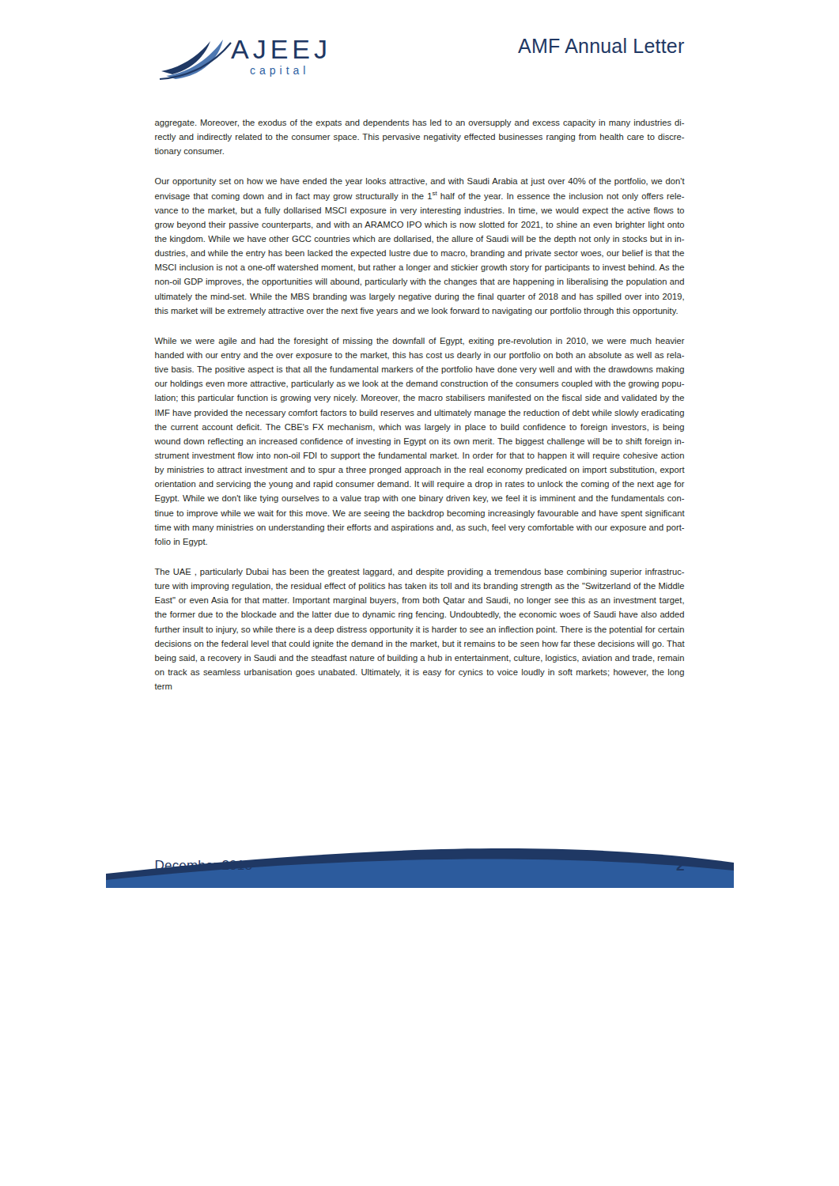AJEEJ capital
AMF Annual Letter
aggregate. Moreover, the exodus of the expats and dependents has led to an oversupply and excess capacity in many industries directly and indirectly related to the consumer space. This pervasive negativity effected businesses ranging from health care to discretionary consumer.
Our opportunity set on how we have ended the year looks attractive, and with Saudi Arabia at just over 40% of the portfolio, we don't envisage that coming down and in fact may grow structurally in the 1st half of the year. In essence the inclusion not only offers relevance to the market, but a fully dollarised MSCI exposure in very interesting industries. In time, we would expect the active flows to grow beyond their passive counterparts, and with an ARAMCO IPO which is now slotted for 2021, to shine an even brighter light onto the kingdom. While we have other GCC countries which are dollarised, the allure of Saudi will be the depth not only in stocks but in industries, and while the entry has been lacked the expected lustre due to macro, branding and private sector woes, our belief is that the MSCI inclusion is not a one-off watershed moment, but rather a longer and stickier growth story for participants to invest behind. As the non-oil GDP improves, the opportunities will abound, particularly with the changes that are happening in liberalising the population and ultimately the mind-set. While the MBS branding was largely negative during the final quarter of 2018 and has spilled over into 2019, this market will be extremely attractive over the next five years and we look forward to navigating our portfolio through this opportunity.
While we were agile and had the foresight of missing the downfall of Egypt, exiting pre-revolution in 2010, we were much heavier handed with our entry and the over exposure to the market, this has cost us dearly in our portfolio on both an absolute as well as relative basis. The positive aspect is that all the fundamental markers of the portfolio have done very well and with the drawdowns making our holdings even more attractive, particularly as we look at the demand construction of the consumers coupled with the growing population; this particular function is growing very nicely. Moreover, the macro stabilisers manifested on the fiscal side and validated by the IMF have provided the necessary comfort factors to build reserves and ultimately manage the reduction of debt while slowly eradicating the current account deficit. The CBE's FX mechanism, which was largely in place to build confidence to foreign investors, is being wound down reflecting an increased confidence of investing in Egypt on its own merit. The biggest challenge will be to shift foreign instrument investment flow into non-oil FDI to support the fundamental market. In order for that to happen it will require cohesive action by ministries to attract investment and to spur a three pronged approach in the real economy predicated on import substitution, export orientation and servicing the young and rapid consumer demand. It will require a drop in rates to unlock the coming of the next age for Egypt. While we don't like tying ourselves to a value trap with one binary driven key, we feel it is imminent and the fundamentals continue to improve while we wait for this move. We are seeing the backdrop becoming increasingly favourable and have spent significant time with many ministries on understanding their efforts and aspirations and, as such, feel very comfortable with our exposure and portfolio in Egypt.
The UAE , particularly Dubai has been the greatest laggard, and despite providing a tremendous base combining superior infrastructure with improving regulation, the residual effect of politics has taken its toll and its branding strength as the "Switzerland of the Middle East" or even Asia for that matter. Important marginal buyers, from both Qatar and Saudi, no longer see this as an investment target, the former due to the blockade and the latter due to dynamic ring fencing. Undoubtedly, the economic woes of Saudi have also added further insult to injury, so while there is a deep distress opportunity it is harder to see an inflection point. There is the potential for certain decisions on the federal level that could ignite the demand in the market, but it remains to be seen how far these decisions will go. That being said, a recovery in Saudi and the steadfast nature of building a hub in entertainment, culture, logistics, aviation and trade, remain on track as seamless urbanisation goes unabated. Ultimately, it is easy for cynics to voice loudly in soft markets; however, the long term
December 2018
2